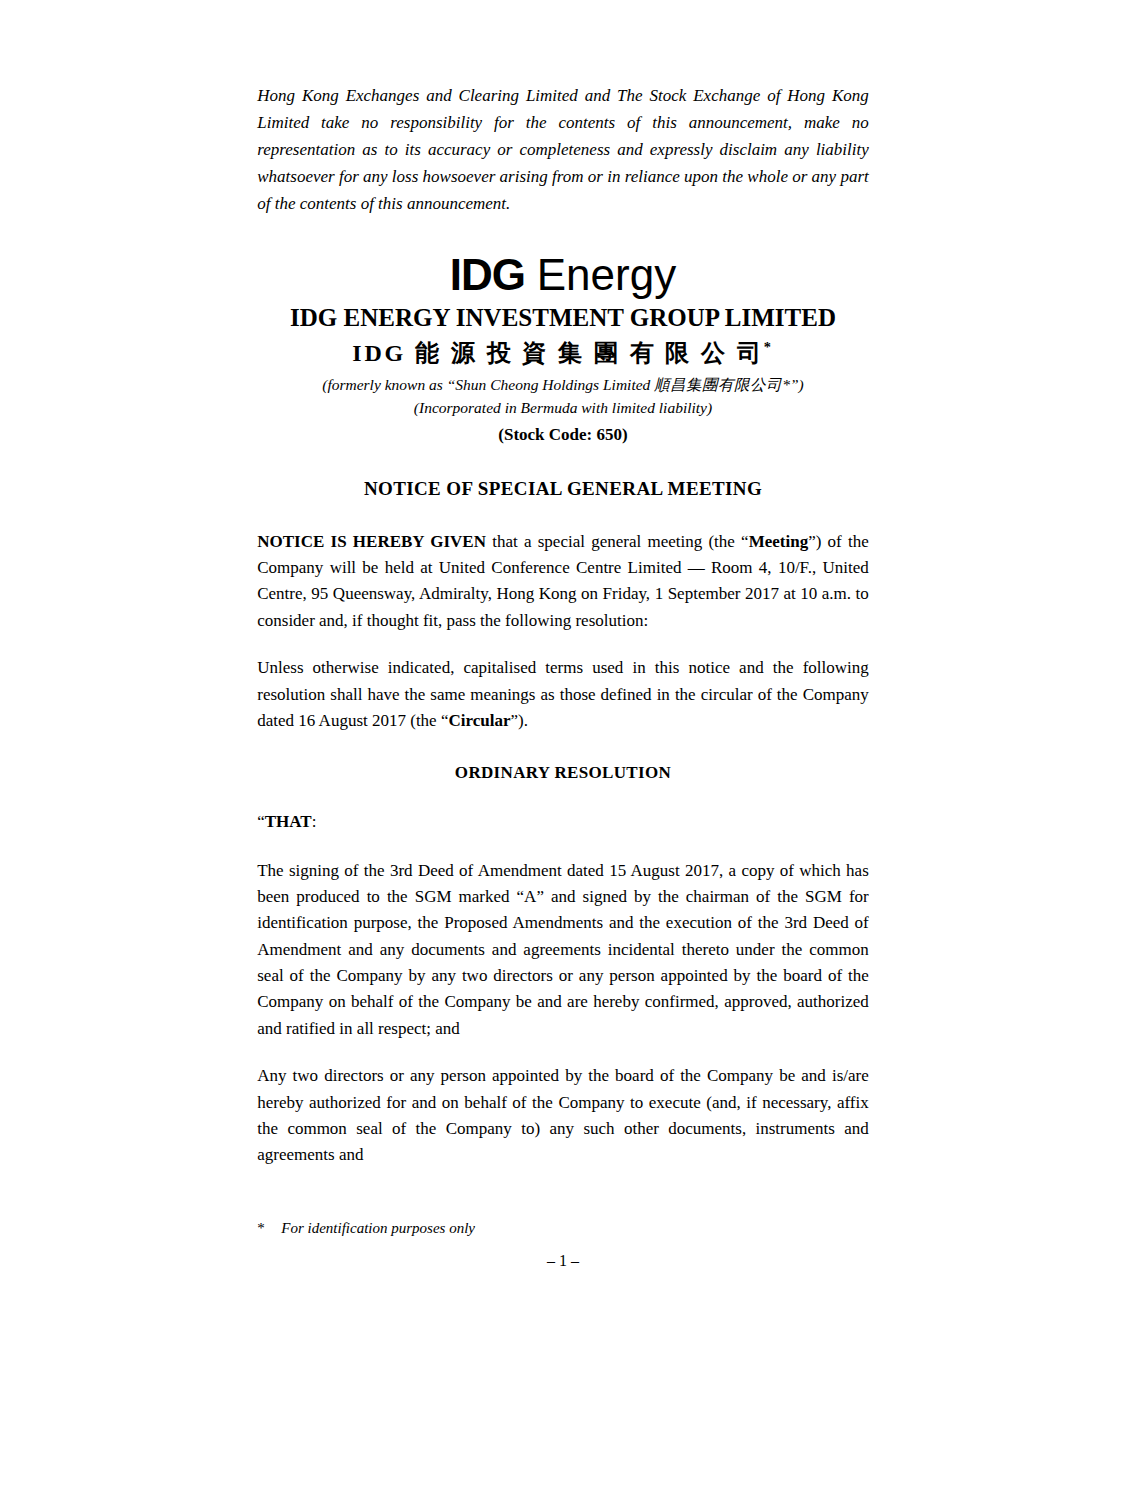Hong Kong Exchanges and Clearing Limited and The Stock Exchange of Hong Kong Limited take no responsibility for the contents of this announcement, make no representation as to its accuracy or completeness and expressly disclaim any liability whatsoever for any loss howsoever arising from or in reliance upon the whole or any part of the contents of this announcement.
IDG Energy
IDG ENERGY INVESTMENT GROUP LIMITED
IDG 能 源 投 資 集 團 有 限 公 司*
(formerly known as “Shun Cheong Holdings Limited 順昌集團有限公司*”)
(Incorporated in Bermuda with limited liability)
(Stock Code: 650)
NOTICE OF SPECIAL GENERAL MEETING
NOTICE IS HEREBY GIVEN that a special general meeting (the “Meeting”) of the Company will be held at United Conference Centre Limited — Room 4, 10/F., United Centre, 95 Queensway, Admiralty, Hong Kong on Friday, 1 September 2017 at 10 a.m. to consider and, if thought fit, pass the following resolution:
Unless otherwise indicated, capitalised terms used in this notice and the following resolution shall have the same meanings as those defined in the circular of the Company dated 16 August 2017 (the “Circular”).
ORDINARY RESOLUTION
“THAT:
The signing of the 3rd Deed of Amendment dated 15 August 2017, a copy of which has been produced to the SGM marked “A” and signed by the chairman of the SGM for identification purpose, the Proposed Amendments and the execution of the 3rd Deed of Amendment and any documents and agreements incidental thereto under the common seal of the Company by any two directors or any person appointed by the board of the Company on behalf of the Company be and are hereby confirmed, approved, authorized and ratified in all respect; and
Any two directors or any person appointed by the board of the Company be and is/are hereby authorized for and on behalf of the Company to execute (and, if necessary, affix the common seal of the Company to) any such other documents, instruments and agreements and
*For identification purposes only
– 1 –